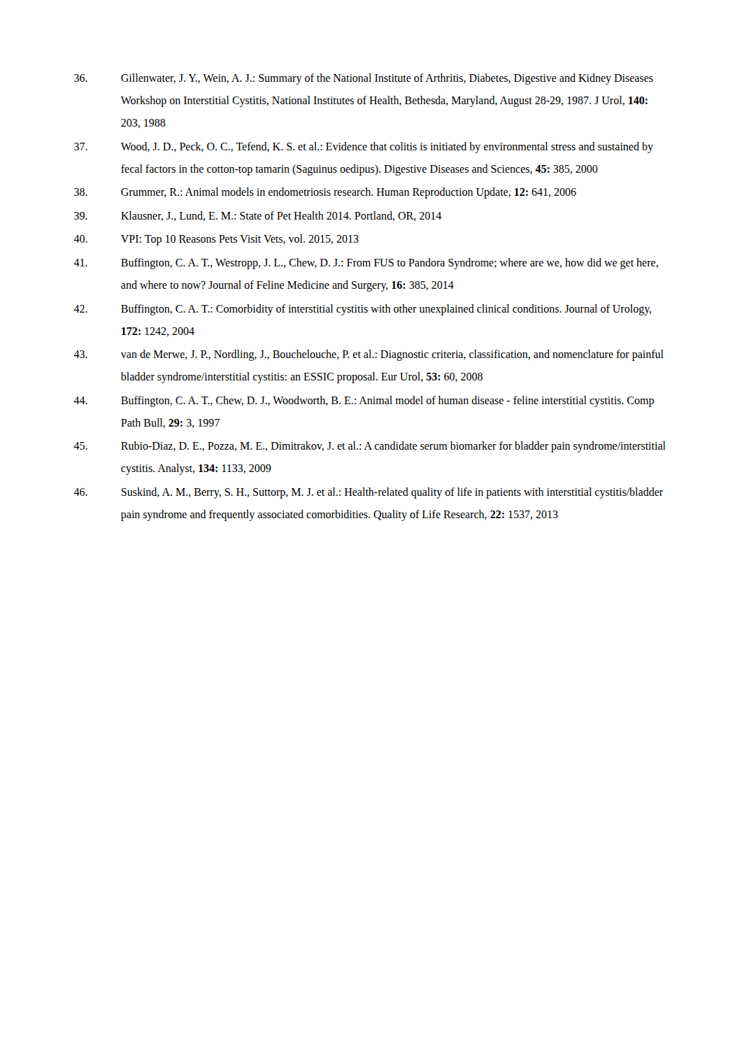36. Gillenwater, J. Y., Wein, A. J.: Summary of the National Institute of Arthritis, Diabetes, Digestive and Kidney Diseases Workshop on Interstitial Cystitis, National Institutes of Health, Bethesda, Maryland, August 28-29, 1987. J Urol, 140: 203, 1988
37. Wood, J. D., Peck, O. C., Tefend, K. S. et al.: Evidence that colitis is initiated by environmental stress and sustained by fecal factors in the cotton-top tamarin (Saguinus oedipus). Digestive Diseases and Sciences, 45: 385, 2000
38. Grummer, R.: Animal models in endometriosis research. Human Reproduction Update, 12: 641, 2006
39. Klausner, J., Lund, E. M.: State of Pet Health 2014. Portland, OR, 2014
40. VPI: Top 10 Reasons Pets Visit Vets, vol. 2015, 2013
41. Buffington, C. A. T., Westropp, J. L., Chew, D. J.: From FUS to Pandora Syndrome; where are we, how did we get here, and where to now? Journal of Feline Medicine and Surgery, 16: 385, 2014
42. Buffington, C. A. T.: Comorbidity of interstitial cystitis with other unexplained clinical conditions. Journal of Urology, 172: 1242, 2004
43. van de Merwe, J. P., Nordling, J., Bouchelouche, P. et al.: Diagnostic criteria, classification, and nomenclature for painful bladder syndrome/interstitial cystitis: an ESSIC proposal. Eur Urol, 53: 60, 2008
44. Buffington, C. A. T., Chew, D. J., Woodworth, B. E.: Animal model of human disease - feline interstitial cystitis. Comp Path Bull, 29: 3, 1997
45. Rubio-Diaz, D. E., Pozza, M. E., Dimitrakov, J. et al.: A candidate serum biomarker for bladder pain syndrome/interstitial cystitis. Analyst, 134: 1133, 2009
46. Suskind, A. M., Berry, S. H., Suttorp, M. J. et al.: Health-related quality of life in patients with interstitial cystitis/bladder pain syndrome and frequently associated comorbidities. Quality of Life Research, 22: 1537, 2013